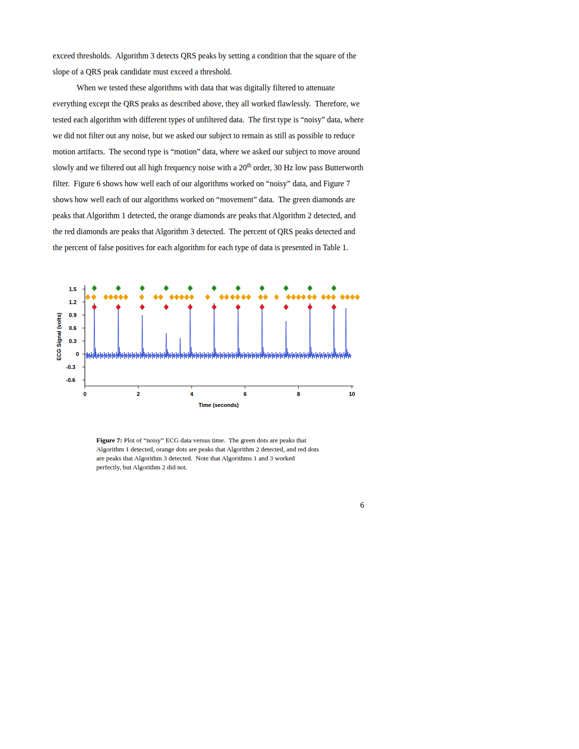exceed thresholds. Algorithm 3 detects QRS peaks by setting a condition that the square of the slope of a QRS peak candidate must exceed a threshold.
When we tested these algorithms with data that was digitally filtered to attenuate everything except the QRS peaks as described above, they all worked flawlessly. Therefore, we tested each algorithm with different types of unfiltered data. The first type is “noisy” data, where we did not filter out any noise, but we asked our subject to remain as still as possible to reduce motion artifacts. The second type is “motion” data, where we asked our subject to move around slowly and we filtered out all high frequency noise with a 20th order, 30 Hz low pass Butterworth filter. Figure 6 shows how well each of our algorithms worked on “noisy” data, and Figure 7 shows how well each of our algorithms worked on “movement” data. The green diamonds are peaks that Algorithm 1 detected, the orange diamonds are peaks that Algorithm 2 detected, and the red diamonds are peaks that Algorithm 3 detected. The percent of QRS peaks detected and the percent of false positives for each algorithm for each type of data is presented in Table 1.
ECG Signal (volts) 1.5 1.2 0.9 0.6 0.3 0 -0.3 -0.6 0 2 4 6 8 10 Time (seconds)
Figure 7: Plot of “noisy” ECG data versus time. The green dots are peaks that Algorithm 1 detected, orange dots are peaks that Algorithm 2 detected, and red dots are peaks that Algorithm 3 detected. Note that Algorithms 1 and 3 worked perfectly, but Algorithm 2 did not.
6